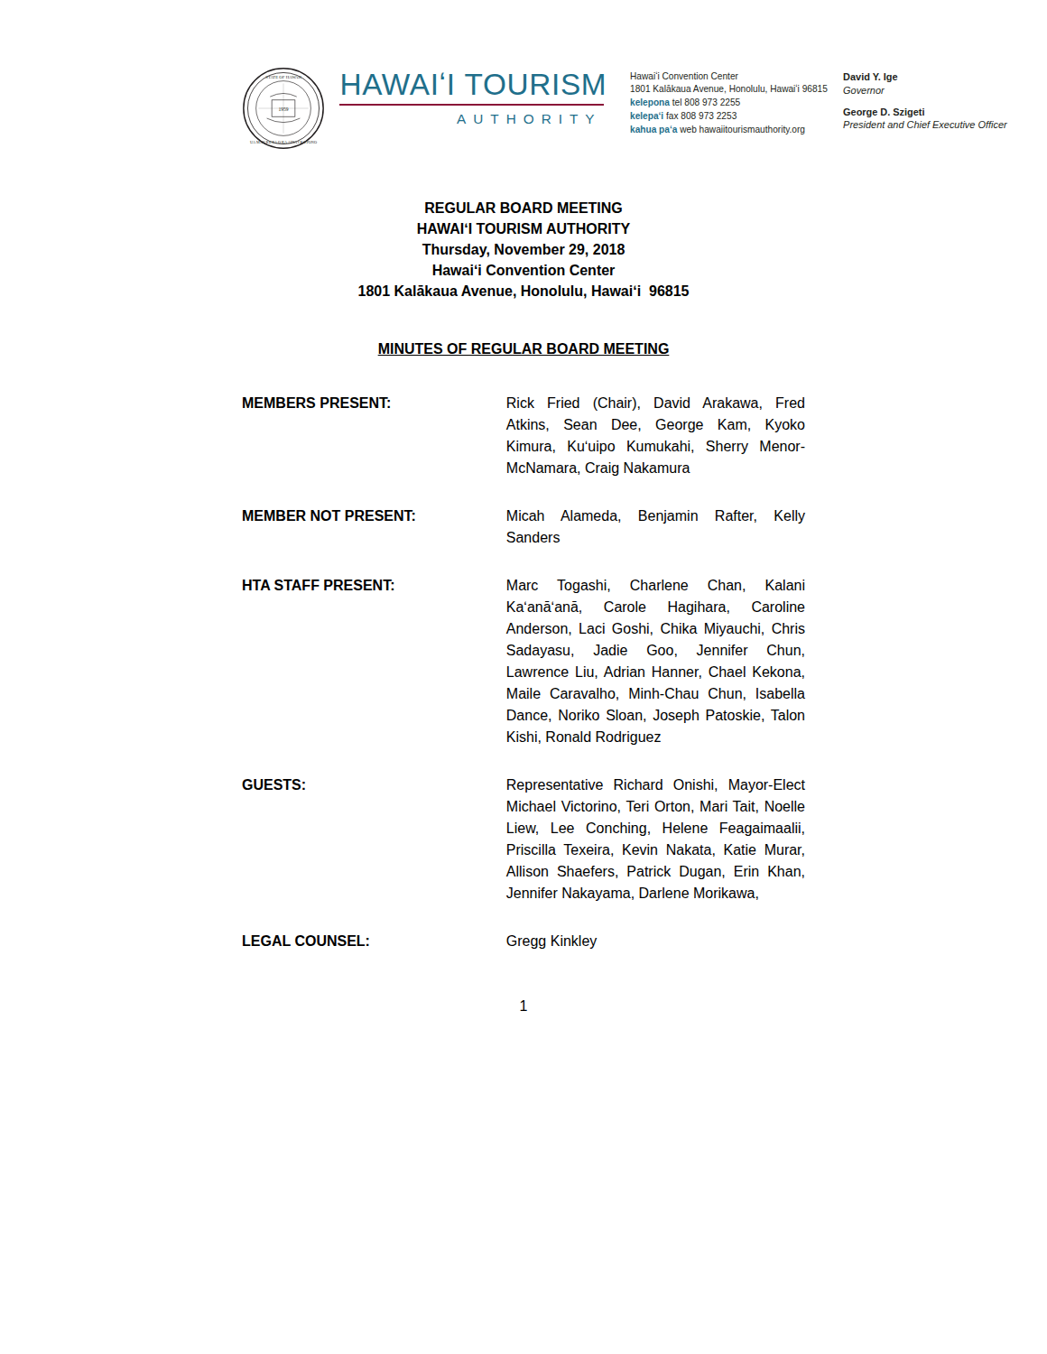STATE OF HAWAII UA MAU KE EA O KA AINA I KA PONO 1959
HAWAIʻI TOURISM
AUTHORITY
Hawaiʻi Convention Center
1801 Kalākaua Avenue, Honolulu, Hawaiʻi 96815
kelepona tel 808 973 2255
kelepaʻi fax 808 973 2253
kahua paʻa web hawaiitourismauthority.org
David Y. Ige
Governor
George D. Szigeti
President and Chief Executive Officer
REGULAR BOARD MEETING
HAWAIʻI TOURISM AUTHORITY
Thursday, November 29, 2018
Hawaiʻi Convention Center
1801 Kalākaua Avenue, Honolulu, Hawaiʻi 96815
MINUTES OF REGULAR BOARD MEETING
| MEMBERS PRESENT: | Rick Fried (Chair), David Arakawa, Fred Atkins, Sean Dee, George Kam, Kyoko Kimura, Kuʻuipo Kumukahi, Sherry Menor-McNamara, Craig Nakamura |
| MEMBER NOT PRESENT: | Micah Alameda, Benjamin Rafter, Kelly Sanders |
| HTA STAFF PRESENT: | Marc Togashi, Charlene Chan, Kalani Kaʻanāʻanā, Carole Hagihara, Caroline Anderson, Laci Goshi, Chika Miyauchi, Chris Sadayasu, Jadie Goo, Jennifer Chun, Lawrence Liu, Adrian Hanner, Chael Kekona, Maile Caravalho, Minh-Chau Chun, Isabella Dance, Noriko Sloan, Joseph Patoskie, Talon Kishi, Ronald Rodriguez |
| GUESTS: | Representative Richard Onishi, Mayor-Elect Michael Victorino, Teri Orton, Mari Tait, Noelle Liew, Lee Conching, Helene Feagaimaalii, Priscilla Texeira, Kevin Nakata, Katie Murar, Allison Shaefers, Patrick Dugan, Erin Khan, Jennifer Nakayama, Darlene Morikawa, |
| LEGAL COUNSEL: | Gregg Kinkley |
1